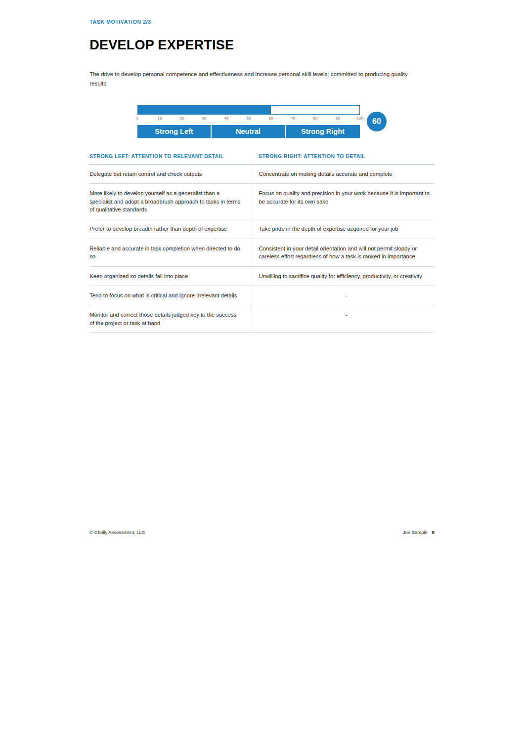Task Motivation 2/3
DEVELOP EXPERTISE
The drive to develop personal competence and effectiveness and increase personal skill levels; committed to producing quality results
0 10 20 30 40 50 60 70 80 90 100
Strong Left
Neutral
Strong Right
60
| Strong Left: Attention to Relevant Detail | Strong Right: Attention to Detail |
| --- | --- |
| Delegate but retain control and check outputs | Concentrate on making details accurate and complete |
| More likely to develop yourself as a generalist than a specialist and adopt a broadbrush approach to tasks in terms of qualitative standards | Focus on quality and precision in your work because it is important to be accurate for its own sake |
| Prefer to develop breadth rather than depth of expertise | Take pride in the depth of expertise acquired for your job |
| Reliable and accurate in task completion when directed to do so | Consistent in your detail orientation and will not permit sloppy or careless effort regardless of how a task is ranked in importance |
| Keep organized so details fall into place | Unwilling to sacrifice quality for efficiency, productivity, or creativity |
| Tend to focus on what is critical and ignore irrelevant details | - |
| Monitor and correct those details judged key to the success of the project or task at hand | - |
© Chally Assessment, LLC
Joe Sample 5